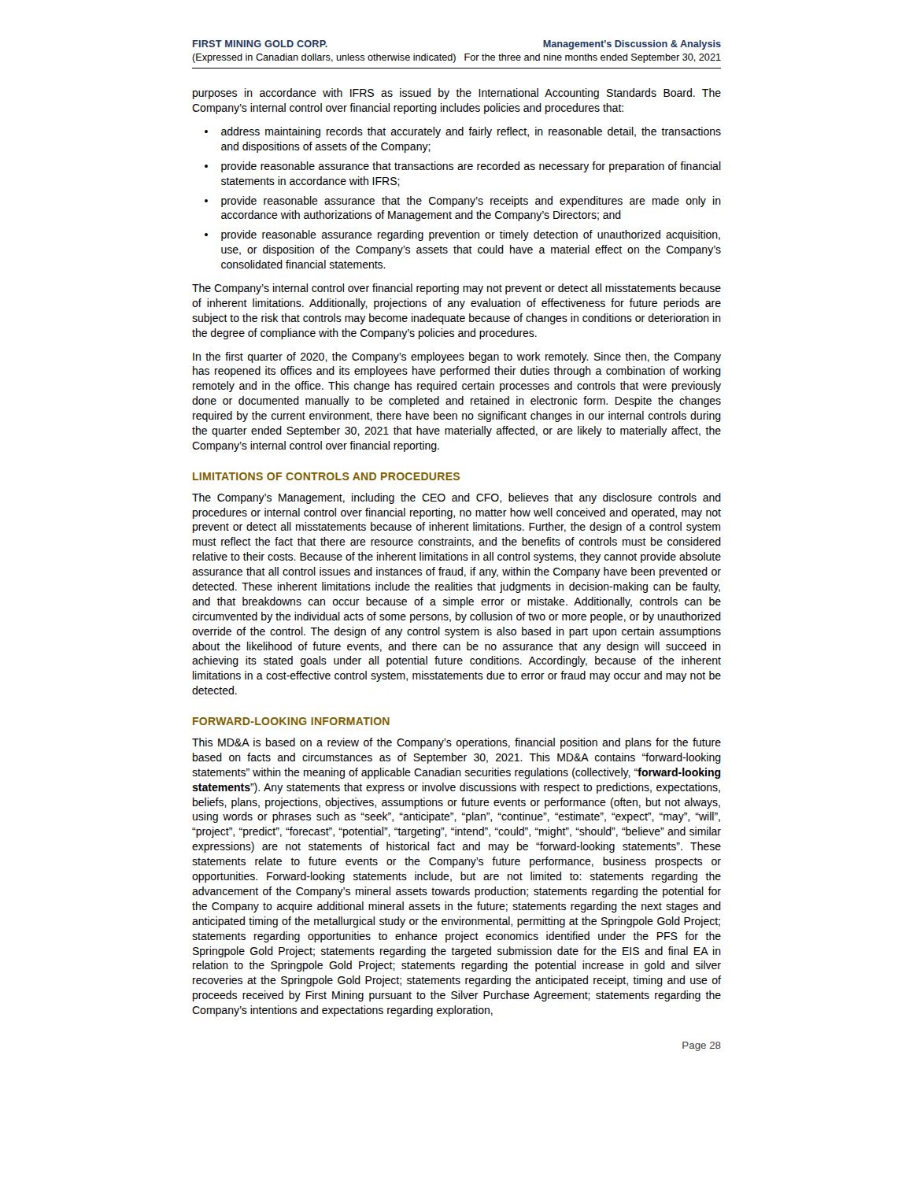FIRST MINING GOLD CORP.
(Expressed in Canadian dollars, unless otherwise indicated)
Management’s Discussion & Analysis
For the three and nine months ended September 30, 2021
purposes in accordance with IFRS as issued by the International Accounting Standards Board. The Company’s internal control over financial reporting includes policies and procedures that:
address maintaining records that accurately and fairly reflect, in reasonable detail, the transactions and dispositions of assets of the Company;
provide reasonable assurance that transactions are recorded as necessary for preparation of financial statements in accordance with IFRS;
provide reasonable assurance that the Company’s receipts and expenditures are made only in accordance with authorizations of Management and the Company’s Directors; and
provide reasonable assurance regarding prevention or timely detection of unauthorized acquisition, use, or disposition of the Company’s assets that could have a material effect on the Company’s consolidated financial statements.
The Company’s internal control over financial reporting may not prevent or detect all misstatements because of inherent limitations. Additionally, projections of any evaluation of effectiveness for future periods are subject to the risk that controls may become inadequate because of changes in conditions or deterioration in the degree of compliance with the Company’s policies and procedures.
In the first quarter of 2020, the Company’s employees began to work remotely. Since then, the Company has reopened its offices and its employees have performed their duties through a combination of working remotely and in the office. This change has required certain processes and controls that were previously done or documented manually to be completed and retained in electronic form. Despite the changes required by the current environment, there have been no significant changes in our internal controls during the quarter ended September 30, 2021 that have materially affected, or are likely to materially affect, the Company’s internal control over financial reporting.
Limitations of Controls and Procedures
The Company’s Management, including the CEO and CFO, believes that any disclosure controls and procedures or internal control over financial reporting, no matter how well conceived and operated, may not prevent or detect all misstatements because of inherent limitations. Further, the design of a control system must reflect the fact that there are resource constraints, and the benefits of controls must be considered relative to their costs. Because of the inherent limitations in all control systems, they cannot provide absolute assurance that all control issues and instances of fraud, if any, within the Company have been prevented or detected. These inherent limitations include the realities that judgments in decision-making can be faulty, and that breakdowns can occur because of a simple error or mistake. Additionally, controls can be circumvented by the individual acts of some persons, by collusion of two or more people, or by unauthorized override of the control. The design of any control system is also based in part upon certain assumptions about the likelihood of future events, and there can be no assurance that any design will succeed in achieving its stated goals under all potential future conditions. Accordingly, because of the inherent limitations in a cost-effective control system, misstatements due to error or fraud may occur and may not be detected.
Forward-Looking Information
This MD&A is based on a review of the Company’s operations, financial position and plans for the future based on facts and circumstances as of September 30, 2021. This MD&A contains “forward-looking statements” within the meaning of applicable Canadian securities regulations (collectively, “forward-looking statements”). Any statements that express or involve discussions with respect to predictions, expectations, beliefs, plans, projections, objectives, assumptions or future events or performance (often, but not always, using words or phrases such as “seek”, “anticipate”, “plan”, “continue”, “estimate”, “expect”, “may”, “will”, “project”, “predict”, “forecast”, “potential”, “targeting”, “intend”, “could”, “might”, “should”, “believe” and similar expressions) are not statements of historical fact and may be “forward-looking statements”. These statements relate to future events or the Company’s future performance, business prospects or opportunities. Forward-looking statements include, but are not limited to: statements regarding the advancement of the Company’s mineral assets towards production; statements regarding the potential for the Company to acquire additional mineral assets in the future; statements regarding the next stages and anticipated timing of the metallurgical study or the environmental, permitting at the Springpole Gold Project; statements regarding opportunities to enhance project economics identified under the PFS for the Springpole Gold Project; statements regarding the targeted submission date for the EIS and final EA in relation to the Springpole Gold Project; statements regarding the potential increase in gold and silver recoveries at the Springpole Gold Project; statements regarding the anticipated receipt, timing and use of proceeds received by First Mining pursuant to the Silver Purchase Agreement; statements regarding the Company’s intentions and expectations regarding exploration,
Page 28